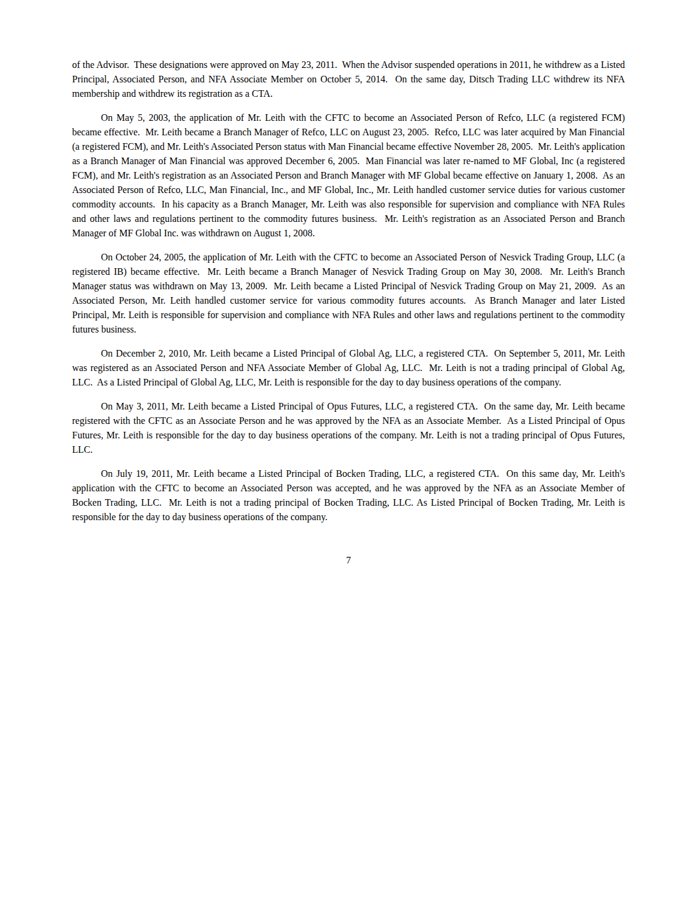of the Advisor. These designations were approved on May 23, 2011. When the Advisor suspended operations in 2011, he withdrew as a Listed Principal, Associated Person, and NFA Associate Member on October 5, 2014. On the same day, Ditsch Trading LLC withdrew its NFA membership and withdrew its registration as a CTA.
On May 5, 2003, the application of Mr. Leith with the CFTC to become an Associated Person of Refco, LLC (a registered FCM) became effective. Mr. Leith became a Branch Manager of Refco, LLC on August 23, 2005. Refco, LLC was later acquired by Man Financial (a registered FCM), and Mr. Leith's Associated Person status with Man Financial became effective November 28, 2005. Mr. Leith's application as a Branch Manager of Man Financial was approved December 6, 2005. Man Financial was later re-named to MF Global, Inc (a registered FCM), and Mr. Leith's registration as an Associated Person and Branch Manager with MF Global became effective on January 1, 2008. As an Associated Person of Refco, LLC, Man Financial, Inc., and MF Global, Inc., Mr. Leith handled customer service duties for various customer commodity accounts. In his capacity as a Branch Manager, Mr. Leith was also responsible for supervision and compliance with NFA Rules and other laws and regulations pertinent to the commodity futures business. Mr. Leith's registration as an Associated Person and Branch Manager of MF Global Inc. was withdrawn on August 1, 2008.
On October 24, 2005, the application of Mr. Leith with the CFTC to become an Associated Person of Nesvick Trading Group, LLC (a registered IB) became effective. Mr. Leith became a Branch Manager of Nesvick Trading Group on May 30, 2008. Mr. Leith's Branch Manager status was withdrawn on May 13, 2009. Mr. Leith became a Listed Principal of Nesvick Trading Group on May 21, 2009. As an Associated Person, Mr. Leith handled customer service for various commodity futures accounts. As Branch Manager and later Listed Principal, Mr. Leith is responsible for supervision and compliance with NFA Rules and other laws and regulations pertinent to the commodity futures business.
On December 2, 2010, Mr. Leith became a Listed Principal of Global Ag, LLC, a registered CTA. On September 5, 2011, Mr. Leith was registered as an Associated Person and NFA Associate Member of Global Ag, LLC. Mr. Leith is not a trading principal of Global Ag, LLC. As a Listed Principal of Global Ag, LLC, Mr. Leith is responsible for the day to day business operations of the company.
On May 3, 2011, Mr. Leith became a Listed Principal of Opus Futures, LLC, a registered CTA. On the same day, Mr. Leith became registered with the CFTC as an Associate Person and he was approved by the NFA as an Associate Member. As a Listed Principal of Opus Futures, Mr. Leith is responsible for the day to day business operations of the company. Mr. Leith is not a trading principal of Opus Futures, LLC.
On July 19, 2011, Mr. Leith became a Listed Principal of Bocken Trading, LLC, a registered CTA. On this same day, Mr. Leith's application with the CFTC to become an Associated Person was accepted, and he was approved by the NFA as an Associate Member of Bocken Trading, LLC. Mr. Leith is not a trading principal of Bocken Trading, LLC. As Listed Principal of Bocken Trading, Mr. Leith is responsible for the day to day business operations of the company.
7